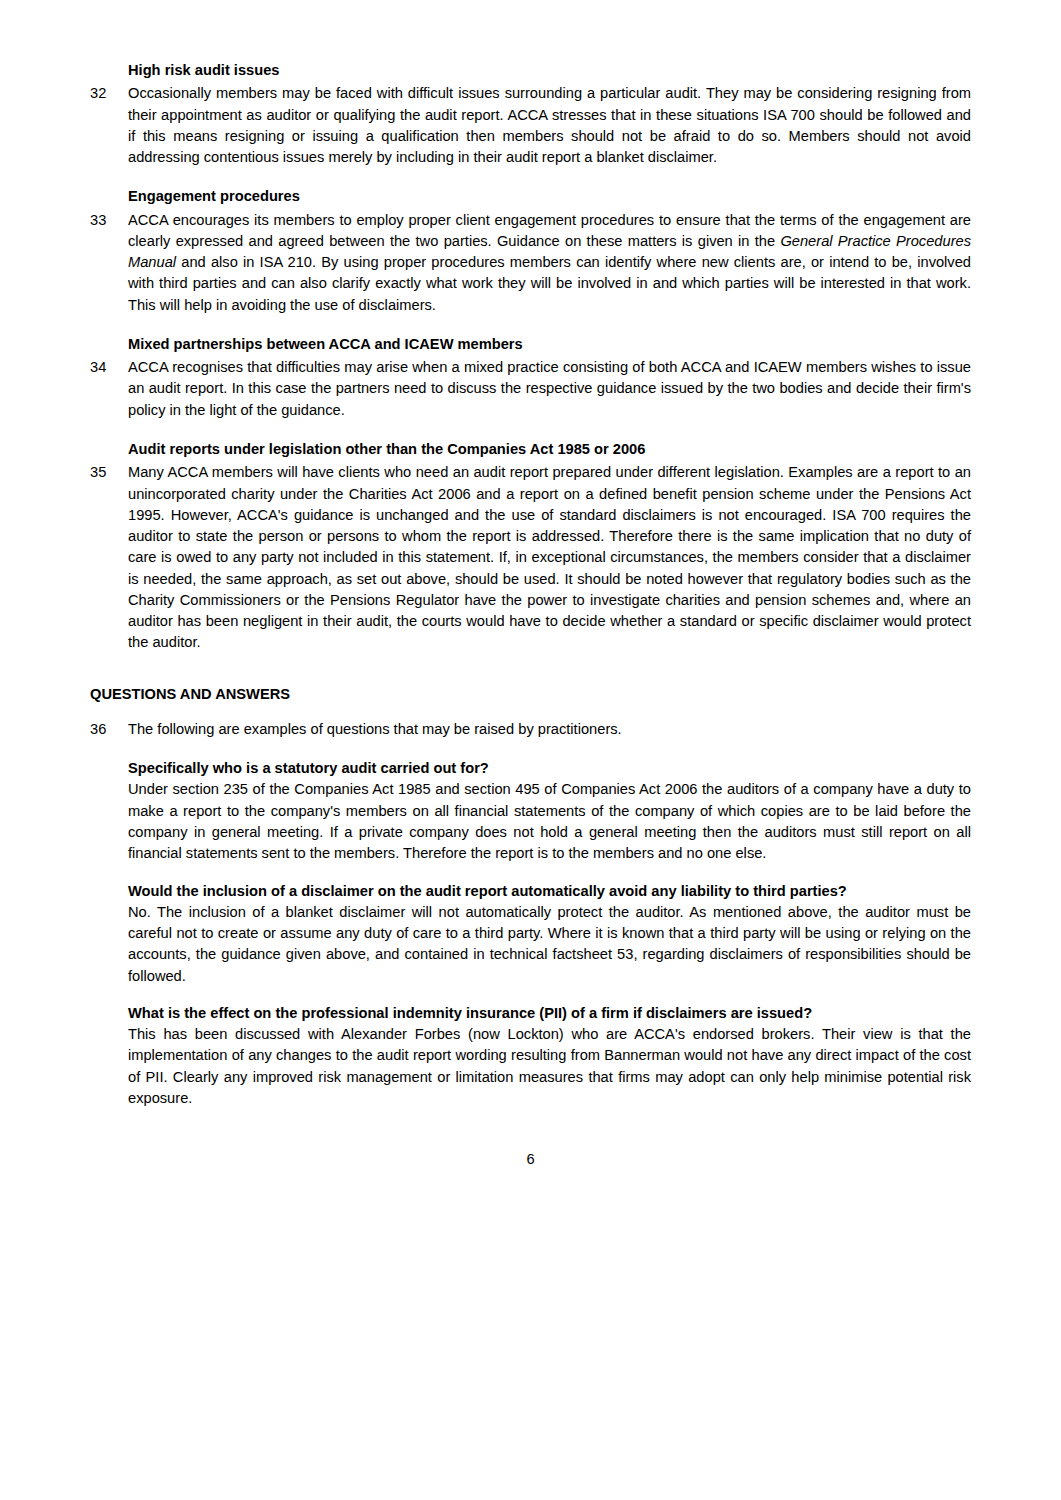High risk audit issues
32
Occasionally members may be faced with difficult issues surrounding a particular audit. They may be considering resigning from their appointment as auditor or qualifying the audit report. ACCA stresses that in these situations ISA 700 should be followed and if this means resigning or issuing a qualification then members should not be afraid to do so. Members should not avoid addressing contentious issues merely by including in their audit report a blanket disclaimer.
Engagement procedures
33
ACCA encourages its members to employ proper client engagement procedures to ensure that the terms of the engagement are clearly expressed and agreed between the two parties. Guidance on these matters is given in the General Practice Procedures Manual and also in ISA 210. By using proper procedures members can identify where new clients are, or intend to be, involved with third parties and can also clarify exactly what work they will be involved in and which parties will be interested in that work. This will help in avoiding the use of disclaimers.
Mixed partnerships between ACCA and ICAEW members
34
ACCA recognises that difficulties may arise when a mixed practice consisting of both ACCA and ICAEW members wishes to issue an audit report. In this case the partners need to discuss the respective guidance issued by the two bodies and decide their firm's policy in the light of the guidance.
Audit reports under legislation other than the Companies Act 1985 or 2006
35
Many ACCA members will have clients who need an audit report prepared under different legislation. Examples are a report to an unincorporated charity under the Charities Act 2006 and a report on a defined benefit pension scheme under the Pensions Act 1995. However, ACCA's guidance is unchanged and the use of standard disclaimers is not encouraged. ISA 700 requires the auditor to state the person or persons to whom the report is addressed. Therefore there is the same implication that no duty of care is owed to any party not included in this statement. If, in exceptional circumstances, the members consider that a disclaimer is needed, the same approach, as set out above, should be used. It should be noted however that regulatory bodies such as the Charity Commissioners or the Pensions Regulator have the power to investigate charities and pension schemes and, where an auditor has been negligent in their audit, the courts would have to decide whether a standard or specific disclaimer would protect the auditor.
QUESTIONS AND ANSWERS
36
The following are examples of questions that may be raised by practitioners.
Specifically who is a statutory audit carried out for? Under section 235 of the Companies Act 1985 and section 495 of Companies Act 2006 the auditors of a company have a duty to make a report to the company's members on all financial statements of the company of which copies are to be laid before the company in general meeting. If a private company does not hold a general meeting then the auditors must still report on all financial statements sent to the members. Therefore the report is to the members and no one else.
Would the inclusion of a disclaimer on the audit report automatically avoid any liability to third parties? No. The inclusion of a blanket disclaimer will not automatically protect the auditor. As mentioned above, the auditor must be careful not to create or assume any duty of care to a third party. Where it is known that a third party will be using or relying on the accounts, the guidance given above, and contained in technical factsheet 53, regarding disclaimers of responsibilities should be followed.
What is the effect on the professional indemnity insurance (PII) of a firm if disclaimers are issued? This has been discussed with Alexander Forbes (now Lockton) who are ACCA's endorsed brokers. Their view is that the implementation of any changes to the audit report wording resulting from Bannerman would not have any direct impact of the cost of PII. Clearly any improved risk management or limitation measures that firms may adopt can only help minimise potential risk exposure.
6